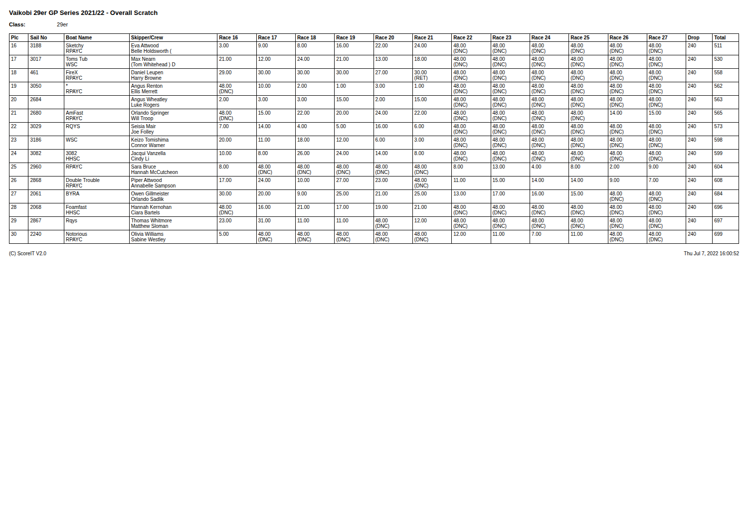Vaikobi 29er GP Series 2021/22 - Overall Scratch
Class: 29er
| Plc | Sail No | Boat Name | Skipper/Crew | Race 16 | Race 17 | Race 18 | Race 19 | Race 20 | Race 21 | Race 22 | Race 23 | Race 24 | Race 25 | Race 26 | Race 27 | Drop | Total |
| --- | --- | --- | --- | --- | --- | --- | --- | --- | --- | --- | --- | --- | --- | --- | --- | --- | --- |
| 16 | 3188 | Sketchy RPAYC | Eva Attwood Belle Holdsworth ( | 3.00 | 9.00 | 8.00 | 16.00 | 22.00 | 24.00 | 48.00 (DNC) | 48.00 (DNC) | 48.00 (DNC) | 48.00 (DNC) | 48.00 (DNC) | 48.00 (DNC) | 240 | 511 |
| 17 | 3017 | Toms Tub WSC | Max Nearn (Tom Whitehead ) D | 21.00 | 12.00 | 24.00 | 21.00 | 13.00 | 18.00 | 48.00 (DNC) | 48.00 (DNC) | 48.00 (DNC) | 48.00 (DNC) | 48.00 (DNC) | 48.00 (DNC) | 240 | 530 |
| 18 | 461 | FireX RPAYC | Daniel Leupen Harry Browne | 29.00 | 30.00 | 30.00 | 30.00 | 27.00 | 30.00 (RET) | 48.00 (DNC) | 48.00 (DNC) | 48.00 (DNC) | 48.00 (DNC) | 48.00 (DNC) | 48.00 (DNC) | 240 | 558 |
| 19 | 3050 | * RPAYC | Angus Renton Ellis Merrett | 48.00 (DNC) | 10.00 | 2.00 | 1.00 | 3.00 | 1.00 | 48.00 (DNC) | 48.00 (DNC) | 48.00 (DNC) | 48.00 (DNC) | 48.00 (DNC) | 48.00 (DNC) | 240 | 562 |
| 20 | 2684 | | Angus Wheatley Luke Rogers | 2.00 | 3.00 | 3.00 | 15.00 | 2.00 | 15.00 | 48.00 (DNC) | 48.00 (DNC) | 48.00 (DNC) | 48.00 (DNC) | 48.00 (DNC) | 48.00 (DNC) | 240 | 563 |
| 21 | 2680 | AmFast RPAYC | Orlando Springer Will Troop | 48.00 (DNC) | 15.00 | 22.00 | 20.00 | 24.00 | 22.00 | 48.00 (DNC) | 48.00 (DNC) | 48.00 (DNC) | 48.00 (DNC) | 14.00 | 15.00 | 240 | 565 |
| 22 | 3029 | RQYS | Seisia Mair Joe Folley | 7.00 | 14.00 | 4.00 | 5.00 | 16.00 | 6.00 | 48.00 (DNC) | 48.00 (DNC) | 48.00 (DNC) | 48.00 (DNC) | 48.00 (DNC) | 48.00 (DNC) | 240 | 573 |
| 23 | 3186 | WSC | Keizo Tomishima Connor Warner | 20.00 | 11.00 | 18.00 | 12.00 | 6.00 | 3.00 | 48.00 (DNC) | 48.00 (DNC) | 48.00 (DNC) | 48.00 (DNC) | 48.00 (DNC) | 48.00 (DNC) | 240 | 598 |
| 24 | 3082 | 3082 HHSC | Jacqui Vanzella Cindy Li | 10.00 | 8.00 | 26.00 | 24.00 | 14.00 | 8.00 | 48.00 (DNC) | 48.00 (DNC) | 48.00 (DNC) | 48.00 (DNC) | 48.00 (DNC) | 48.00 (DNC) | 240 | 599 |
| 25 | 2960 | RPAYC | Sara Bruce Hannah McCutcheon | 8.00 | 48.00 (DNC) | 48.00 (DNC) | 48.00 (DNC) | 48.00 (DNC) | 48.00 (DNC) | 8.00 | 13.00 | 4.00 | 8.00 | 2.00 | 9.00 | 240 | 604 |
| 26 | 2868 | Double Trouble RPAYC | Piper Attwood Annabelle Sampson | 17.00 | 24.00 | 10.00 | 27.00 | 23.00 | 48.00 (DNC) | 11.00 | 15.00 | 14.00 | 14.00 | 9.00 | 7.00 | 240 | 608 |
| 27 | 2061 | BYRA | Owen Gillmeister Orlando Sadlik | 30.00 | 20.00 | 9.00 | 25.00 | 21.00 | 25.00 | 13.00 | 17.00 | 16.00 | 15.00 | 48.00 (DNC) | 48.00 (DNC) | 240 | 684 |
| 28 | 2068 | Foamfast HHSC | Hannah Kernohan Ciara Bartels | 48.00 (DNC) | 16.00 | 21.00 | 17.00 | 19.00 | 21.00 | 48.00 (DNC) | 48.00 (DNC) | 48.00 (DNC) | 48.00 (DNC) | 48.00 (DNC) | 48.00 (DNC) | 240 | 696 |
| 29 | 2867 | Rqys | Thomas Whitmore Matthew Sloman | 23.00 | 31.00 | 11.00 | 11.00 | 48.00 (DNC) | 12.00 | 48.00 (DNC) | 48.00 (DNC) | 48.00 (DNC) | 48.00 (DNC) | 48.00 (DNC) | 48.00 (DNC) | 240 | 697 |
| 30 | 2240 | Notorious RPAYC | Olivia Williams Sabine Westley | 5.00 | 48.00 (DNC) | 48.00 (DNC) | 48.00 (DNC) | 48.00 (DNC) | 48.00 (DNC) | 12.00 | 11.00 | 7.00 | 11.00 | 48.00 (DNC) | 48.00 (DNC) | 240 | 699 |
(C) ScoreIT V2.0 Thu Jul 7, 2022 16:00:52